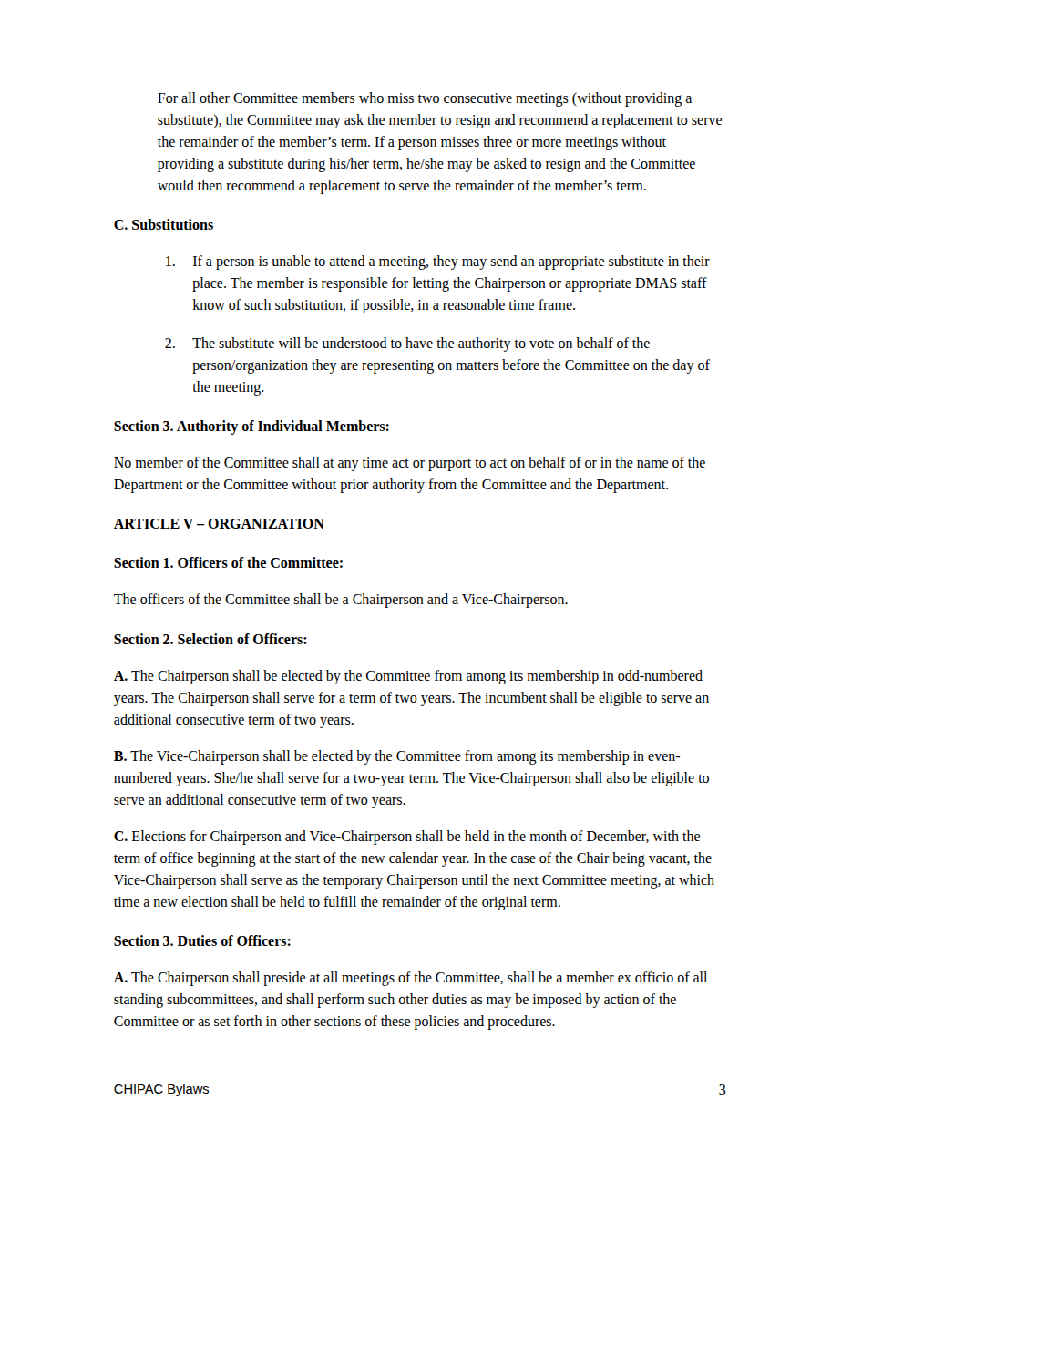For all other Committee members who miss two consecutive meetings (without providing a substitute), the Committee may ask the member to resign and recommend a replacement to serve the remainder of the member’s term. If a person misses three or more meetings without providing a substitute during his/her term, he/she may be asked to resign and the Committee would then recommend a replacement to serve the remainder of the member’s term.
C. Substitutions
If a person is unable to attend a meeting, they may send an appropriate substitute in their place. The member is responsible for letting the Chairperson or appropriate DMAS staff know of such substitution, if possible, in a reasonable time frame.
The substitute will be understood to have the authority to vote on behalf of the person/organization they are representing on matters before the Committee on the day of the meeting.
Section 3. Authority of Individual Members:
No member of the Committee shall at any time act or purport to act on behalf of or in the name of the Department or the Committee without prior authority from the Committee and the Department.
ARTICLE V – ORGANIZATION
Section 1. Officers of the Committee:
The officers of the Committee shall be a Chairperson and a Vice-Chairperson.
Section 2. Selection of Officers:
A. The Chairperson shall be elected by the Committee from among its membership in odd-numbered years. The Chairperson shall serve for a term of two years. The incumbent shall be eligible to serve an additional consecutive term of two years.
B. The Vice-Chairperson shall be elected by the Committee from among its membership in even-numbered years. She/he shall serve for a two-year term. The Vice-Chairperson shall also be eligible to serve an additional consecutive term of two years.
C. Elections for Chairperson and Vice-Chairperson shall be held in the month of December, with the term of office beginning at the start of the new calendar year. In the case of the Chair being vacant, the Vice-Chairperson shall serve as the temporary Chairperson until the next Committee meeting, at which time a new election shall be held to fulfill the remainder of the original term.
Section 3. Duties of Officers:
A. The Chairperson shall preside at all meetings of the Committee, shall be a member ex officio of all standing subcommittees, and shall perform such other duties as may be imposed by action of the Committee or as set forth in other sections of these policies and procedures.
CHIPAC Bylaws 3